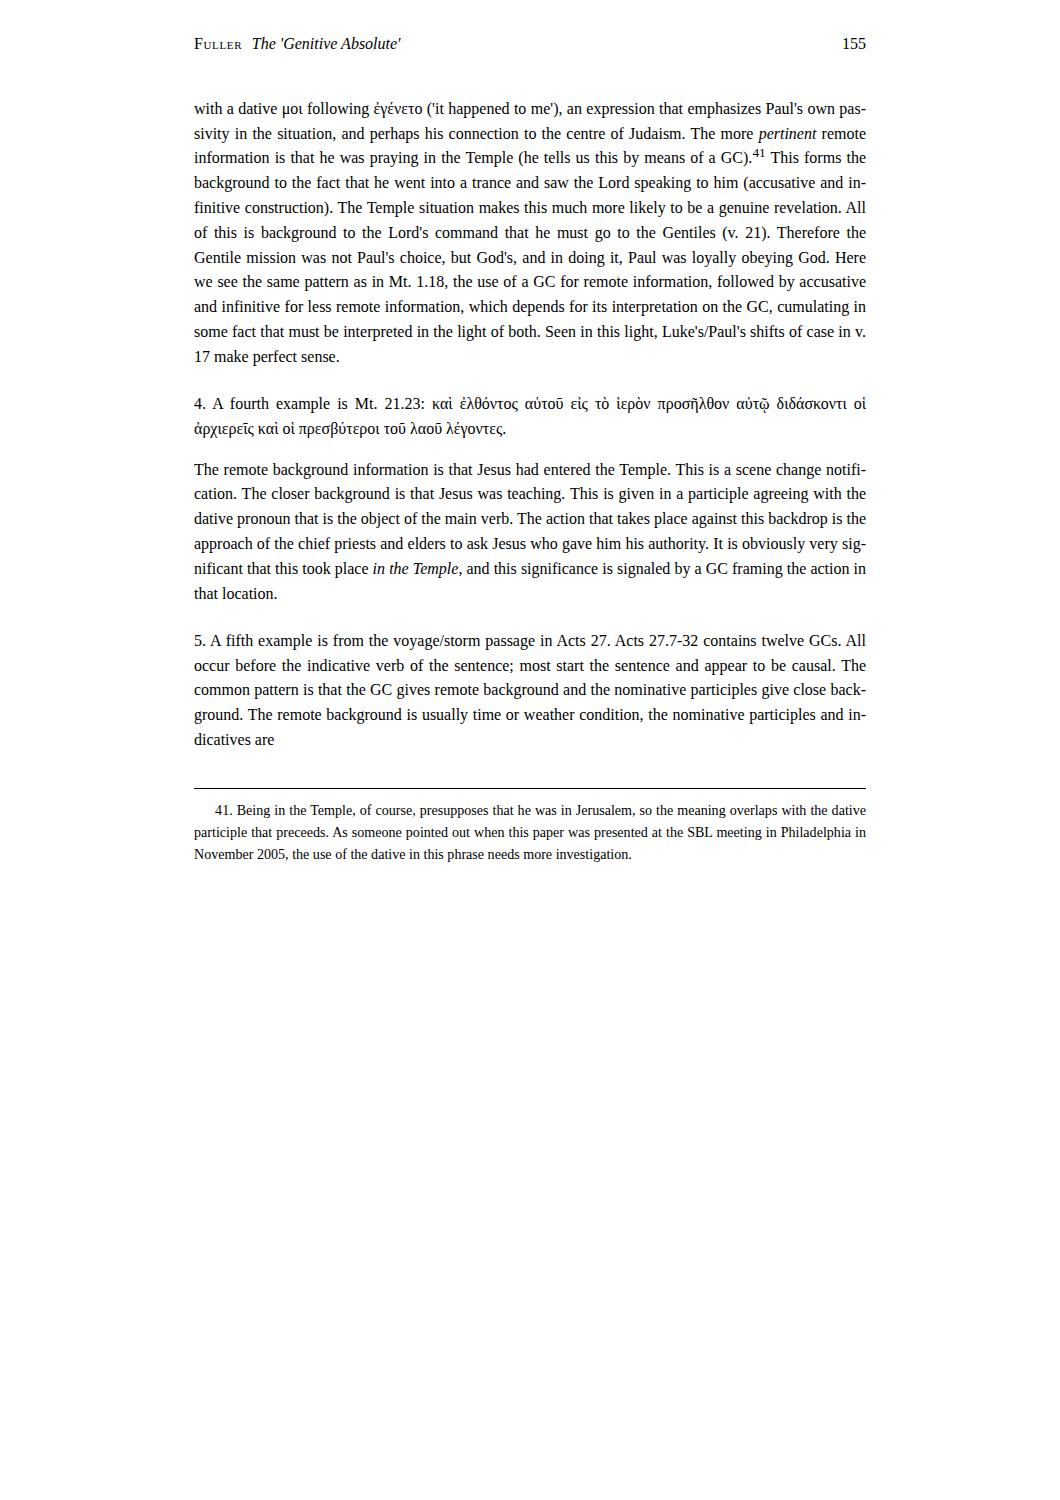Fuller The 'Genitive Absolute' 155
with a dative μοι following ἐγένετο ('it happened to me'), an expression that emphasizes Paul's own passivity in the situation, and perhaps his connection to the centre of Judaism. The more pertinent remote information is that he was praying in the Temple (he tells us this by means of a GC).41 This forms the background to the fact that he went into a trance and saw the Lord speaking to him (accusative and infinitive construction). The Temple situation makes this much more likely to be a genuine revelation. All of this is background to the Lord's command that he must go to the Gentiles (v. 21). Therefore the Gentile mission was not Paul's choice, but God's, and in doing it, Paul was loyally obeying God. Here we see the same pattern as in Mt. 1.18, the use of a GC for remote information, followed by accusative and infinitive for less remote information, which depends for its interpretation on the GC, cumulating in some fact that must be interpreted in the light of both. Seen in this light, Luke's/Paul's shifts of case in v. 17 make perfect sense.
4. A fourth example is Mt. 21.23: καὶ ἐλθόντος αὐτοῦ εἰς τὸ ἱερὸν προσῆλθον αὐτῷ διδάσκοντι οἱ ἀρχιερεῖς καὶ οἱ πρεσβύτεροι τοῦ λαοῦ λέγοντες.
The remote background information is that Jesus had entered the Temple. This is a scene change notification. The closer background is that Jesus was teaching. This is given in a participle agreeing with the dative pronoun that is the object of the main verb. The action that takes place against this backdrop is the approach of the chief priests and elders to ask Jesus who gave him his authority. It is obviously very significant that this took place in the Temple, and this significance is signaled by a GC framing the action in that location.
5. A fifth example is from the voyage/storm passage in Acts 27. Acts 27.7-32 contains twelve GCs. All occur before the indicative verb of the sentence; most start the sentence and appear to be causal. The common pattern is that the GC gives remote background and the nominative participles give close background. The remote background is usually time or weather condition, the nominative participles and indicatives are
41. Being in the Temple, of course, presupposes that he was in Jerusalem, so the meaning overlaps with the dative participle that preceeds. As someone pointed out when this paper was presented at the SBL meeting in Philadelphia in November 2005, the use of the dative in this phrase needs more investigation.